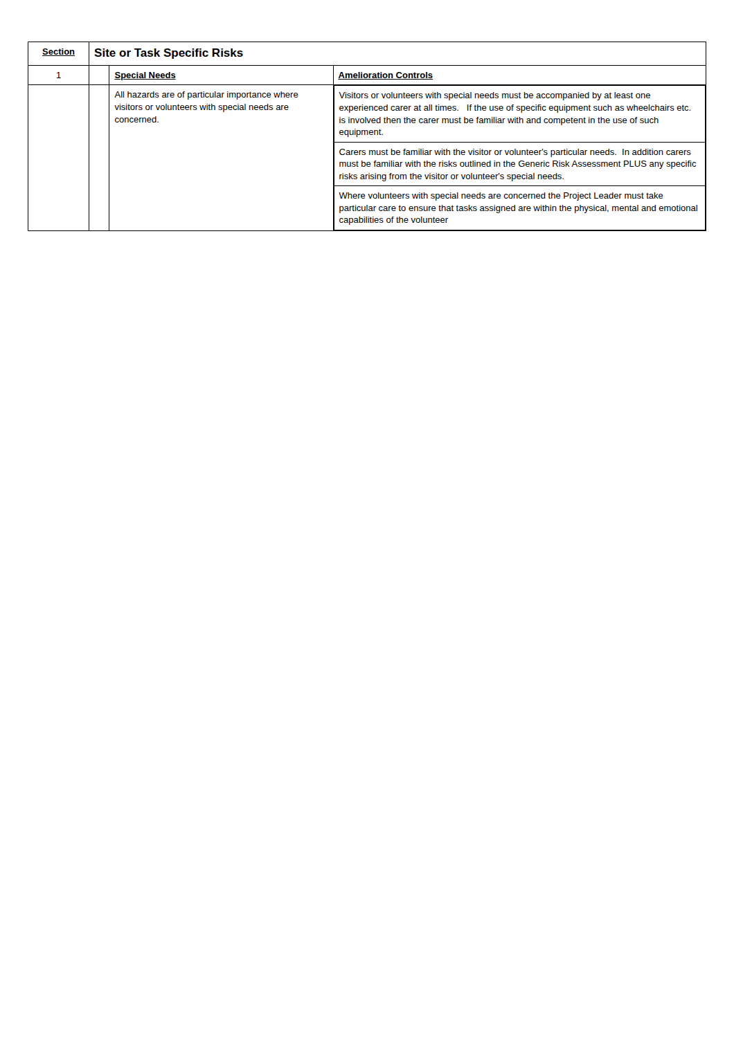| Section | Site or Task Specific Risks |
| 1 | | Special Needs | Amelioration Controls |
| | | All hazards are of particular importance where visitors or volunteers with special needs are concerned. | / Visitors or volunteers with special needs must be accompanied by at least one experienced carer at all times. If the use of specific equipment such as wheelchairs etc. is involved then the carer must be familiar with and competent in the use of such equipment. / / Carers must be familiar with the visitor or volunteer's particular needs. In addition carers must be familiar with the risks outlined in the Generic Risk Assessment PLUS any specific risks arising from the visitor or volunteer's special needs. / / Where volunteers with special needs are concerned the Project Leader must take particular care to ensure that tasks assigned are within the physical, mental and emotional capabilities of the volunteer / |